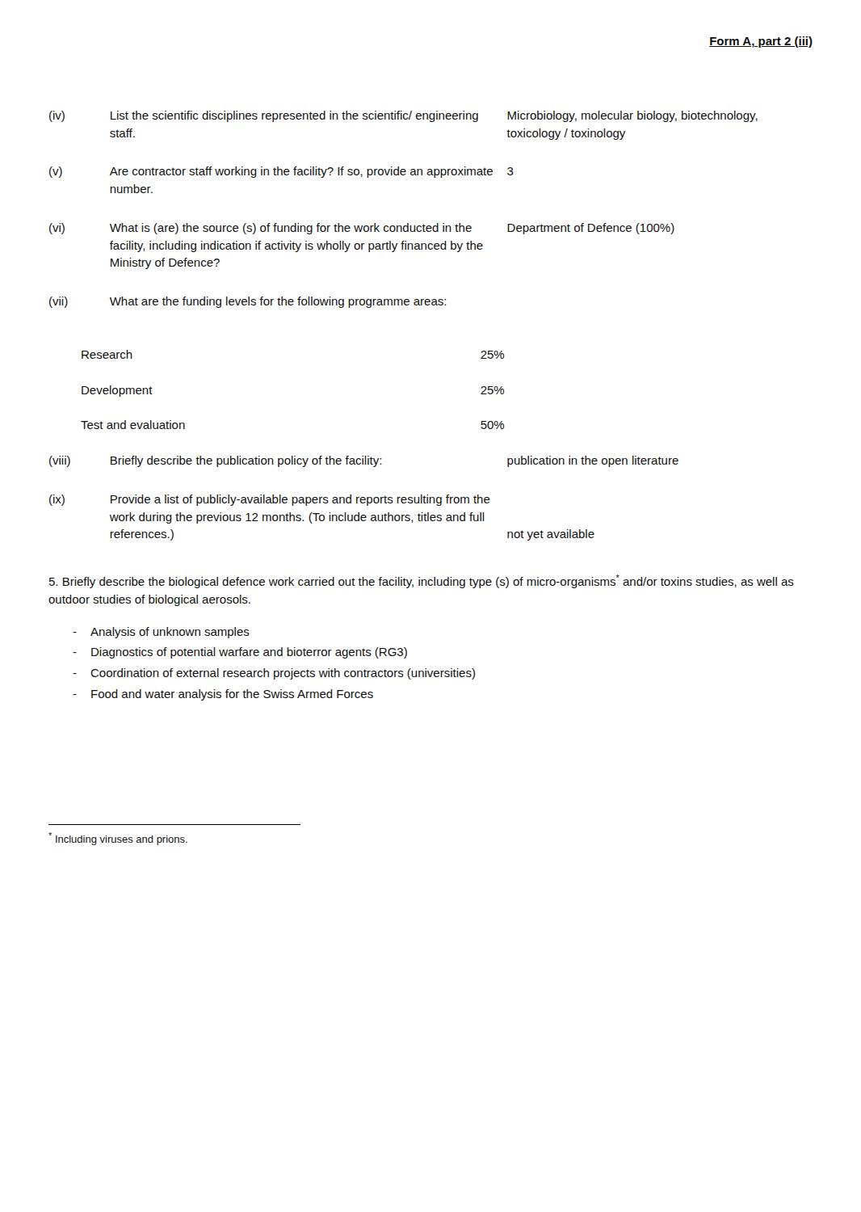Form A, part 2 (iii)
| (iv) | List the scientific disciplines represented in the scientific/ engineering staff. | Microbiology, molecular biology, biotechnology, toxicology / toxinology |
| (v) | Are contractor staff working in the facility? If so, provide an approximate number. | 3 |
| (vi) | What is (are) the source (s) of funding for the work conducted in the facility, including indication if activity is wholly or partly financed by the Ministry of Defence? | Department of Defence (100%) |
| (vii) | What are the funding levels for the following programme areas: | |
| Research | 25% |
| Development | 25% |
| Test and evaluation | 50% |
| (viii) | Briefly describe the publication policy of the facility: | publication in the open literature |
| (ix) | Provide a list of publicly-available papers and reports resulting from the work during the previous 12 months. (To include authors, titles and full references.) | not yet available |
5. Briefly describe the biological defence work carried out the facility, including type (s) of micro-organisms* and/or toxins studies, as well as outdoor studies of biological aerosols.
Analysis of unknown samples
Diagnostics of potential warfare and bioterror agents (RG3)
Coordination of external research projects with contractors (universities)
Food and water analysis for the Swiss Armed Forces
* Including viruses and prions.